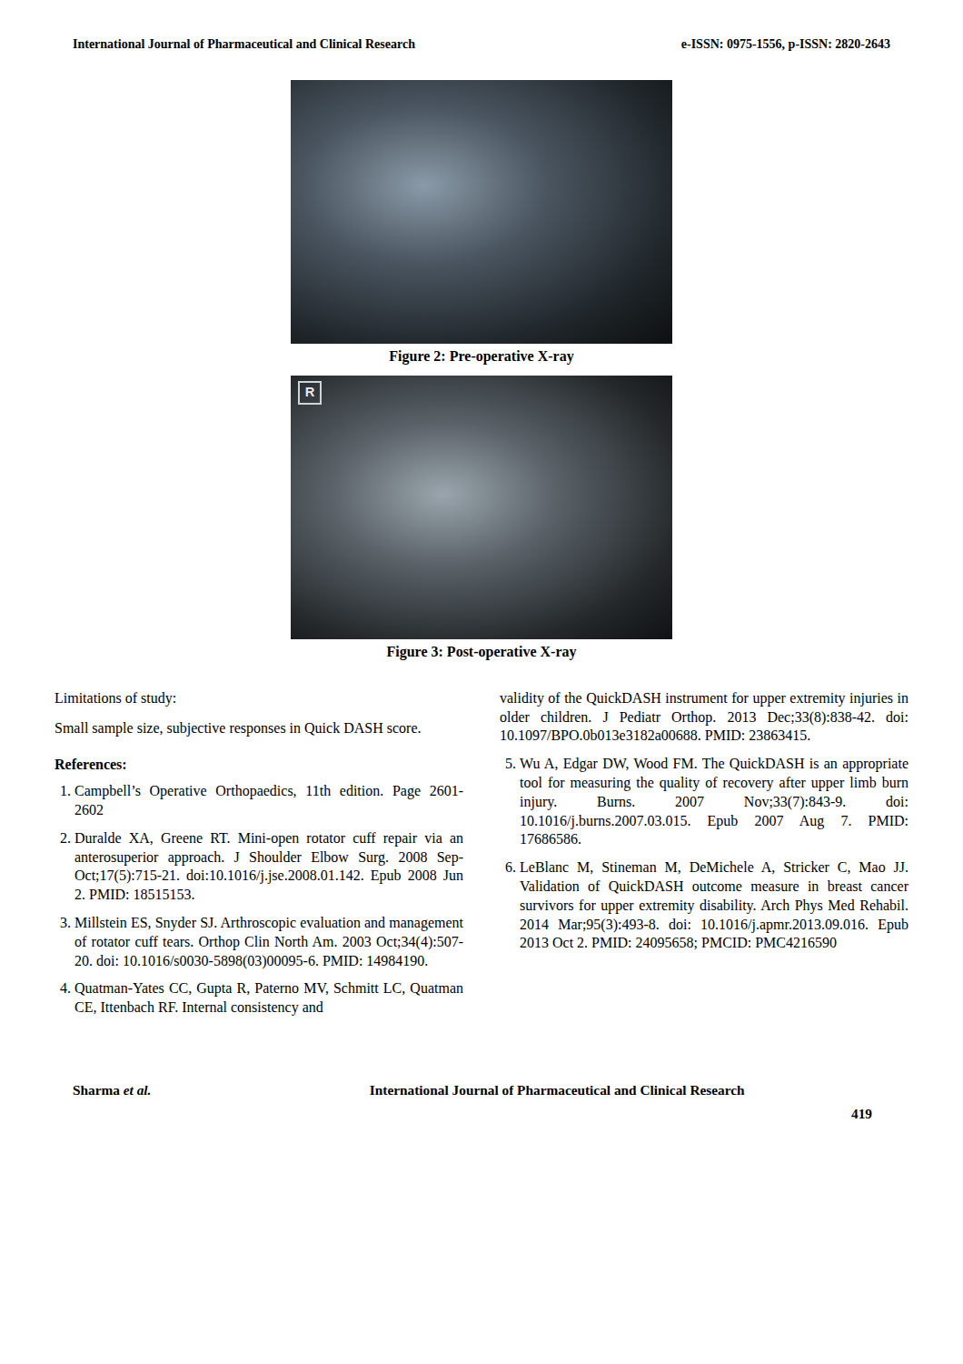International Journal of Pharmaceutical and Clinical Research e-ISSN: 0975-1556, p-ISSN: 2820-2643
Figure 2: Pre-operative X-ray
R
Figure 3: Post-operative X-ray
Limitations of study:
Small sample size, subjective responses in Quick DASH score.
References:
Campbell’s Operative Orthopaedics, 11th edition. Page 2601- 2602
Duralde XA, Greene RT. Mini-open rotator cuff repair via an anterosuperior approach. J Shoulder Elbow Surg. 2008 Sep-Oct;17(5):715-21. doi:10.1016/j.jse.2008.01.142. Epub 2008 Jun 2. PMID: 18515153.
Millstein ES, Snyder SJ. Arthroscopic evaluation and management of rotator cuff tears. Orthop Clin North Am. 2003 Oct;34(4):507-20. doi: 10.1016/s0030-5898(03)00095-6. PMID: 14984190.
Quatman-Yates CC, Gupta R, Paterno MV, Schmitt LC, Quatman CE, Ittenbach RF. Internal consistency and
validity of the QuickDASH instrument for upper extremity injuries in older children. J Pediatr Orthop. 2013 Dec;33(8):838-42. doi: 10.1097/BPO.0b013e3182a00688. PMID: 23863415.
Wu A, Edgar DW, Wood FM. The QuickDASH is an appropriate tool for measuring the quality of recovery after upper limb burn injury. Burns. 2007 Nov;33(7):843-9. doi: 10.1016/j.burns.2007.03.015. Epub 2007 Aug 7. PMID: 17686586.
LeBlanc M, Stineman M, DeMichele A, Stricker C, Mao JJ. Validation of QuickDASH outcome measure in breast cancer survivors for upper extremity disability. Arch Phys Med Rehabil. 2014 Mar;95(3):493-8. doi: 10.1016/j.apmr.2013.09.016. Epub 2013 Oct 2. PMID: 24095658; PMCID: PMC4216590
Sharma et al. International Journal of Pharmaceutical and Clinical Research
419